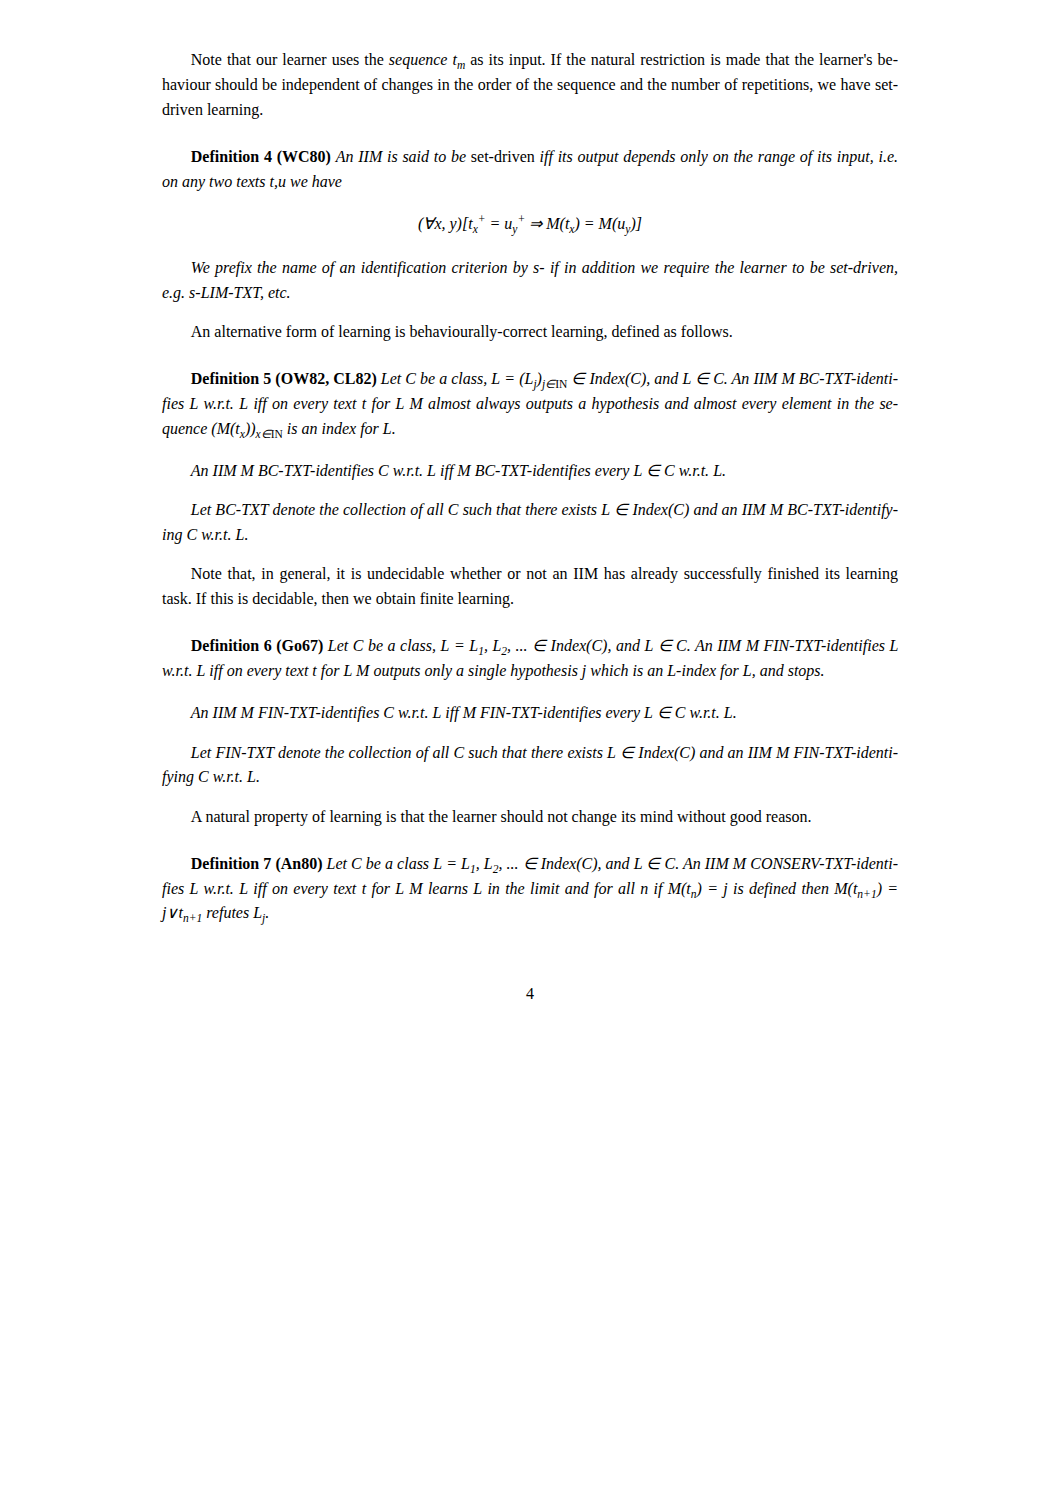Note that our learner uses the sequence tm as its input. If the natural restriction is made that the learner's behaviour should be independent of changes in the order of the sequence and the number of repetitions, we have set-driven learning.
Definition 4 (WC80) An IIM is said to be set-driven iff its output depends only on the range of its input, i.e. on any two texts t,u we have
(∀x, y)[tx+ = uy+ ⇒ M(tx) = M(uy)]
We prefix the name of an identification criterion by s- if in addition we require the learner to be set-driven, e.g. s-LIM-TXT, etc.
An alternative form of learning is behaviourally-correct learning, defined as follows.
Definition 5 (OW82, CL82) Let C be a class, L = (Lj)j∈IN ∈ Index(C), and L ∈ C. An IIM M BC-TXT-identifies L w.r.t. L iff on every text t for L M almost always outputs a hypothesis and almost every element in the sequence (M(tx))x∈IN is an index for L.
An IIM M BC-TXT-identifies C w.r.t. L iff M BC-TXT-identifies every L ∈ C w.r.t. L.
Let BC-TXT denote the collection of all C such that there exists L ∈ Index(C) and an IIM M BC-TXT-identifying C w.r.t. L.
Note that, in general, it is undecidable whether or not an IIM has already successfully finished its learning task. If this is decidable, then we obtain finite learning.
Definition 6 (Go67) Let C be a class, L = L1, L2, ... ∈ Index(C), and L ∈ C. An IIM M FIN-TXT-identifies L w.r.t. L iff on every text t for L M outputs only a single hypothesis j which is an L-index for L, and stops.
An IIM M FIN-TXT-identifies C w.r.t. L iff M FIN-TXT-identifies every L ∈ C w.r.t. L.
Let FIN-TXT denote the collection of all C such that there exists L ∈ Index(C) and an IIM M FIN-TXT-identifying C w.r.t. L.
A natural property of learning is that the learner should not change its mind without good reason.
Definition 7 (An80) Let C be a class L = L1, L2, ... ∈ Index(C), and L ∈ C. An IIM M CONSERV-TXT-identifies L w.r.t. L iff on every text t for L M learns L in the limit and for all n if M(tn) = j is defined then M(tn+1) = j∨tn+1 refutes Lj.
4